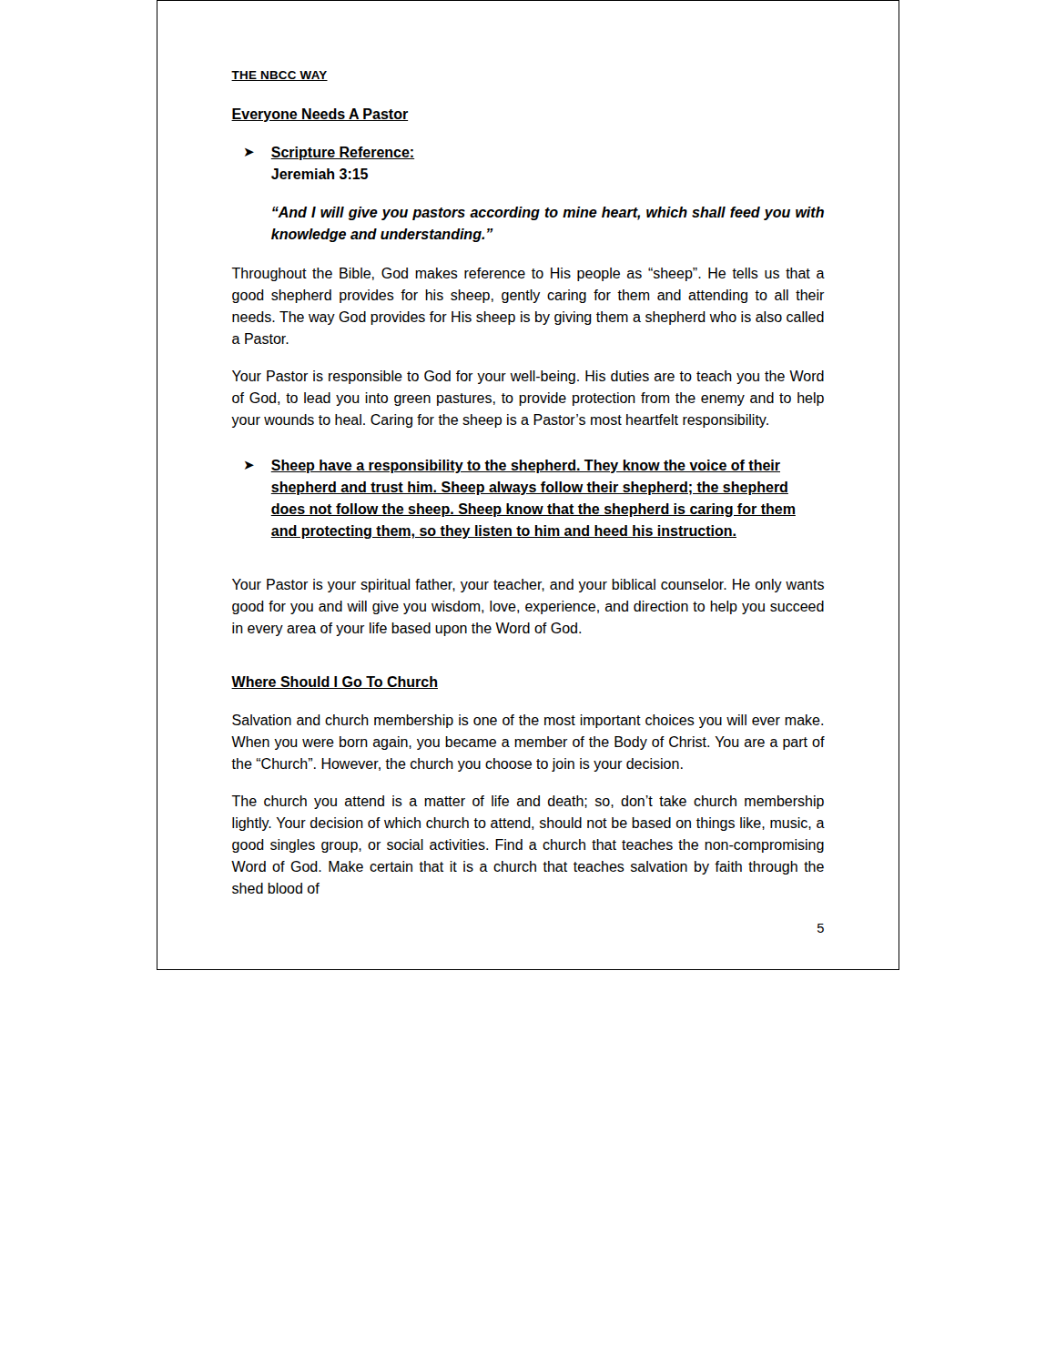THE NBCC WAY
Everyone Needs A Pastor
Scripture Reference:
Jeremiah 3:15
“And I will give you pastors according to mine heart, which shall feed you with knowledge and understanding.”
Throughout the Bible, God makes reference to His people as “sheep”. He tells us that a good shepherd provides for his sheep, gently caring for them and attending to all their needs. The way God provides for His sheep is by giving them a shepherd who is also called a Pastor.
Your Pastor is responsible to God for your well-being. His duties are to teach you the Word of God, to lead you into green pastures, to provide protection from the enemy and to help your wounds to heal. Caring for the sheep is a Pastor’s most heartfelt responsibility.
Sheep have a responsibility to the shepherd. They know the voice of their shepherd and trust him. Sheep always follow their shepherd; the shepherd does not follow the sheep. Sheep know that the shepherd is caring for them and protecting them, so they listen to him and heed his instruction.
Your Pastor is your spiritual father, your teacher, and your biblical counselor. He only wants good for you and will give you wisdom, love, experience, and direction to help you succeed in every area of your life based upon the Word of God.
Where Should I Go To Church
Salvation and church membership is one of the most important choices you will ever make. When you were born again, you became a member of the Body of Christ. You are a part of the “Church”. However, the church you choose to join is your decision.
The church you attend is a matter of life and death; so, don’t take church membership lightly. Your decision of which church to attend, should not be based on things like, music, a good singles group, or social activities. Find a church that teaches the non-compromising Word of God. Make certain that it is a church that teaches salvation by faith through the shed blood of
5